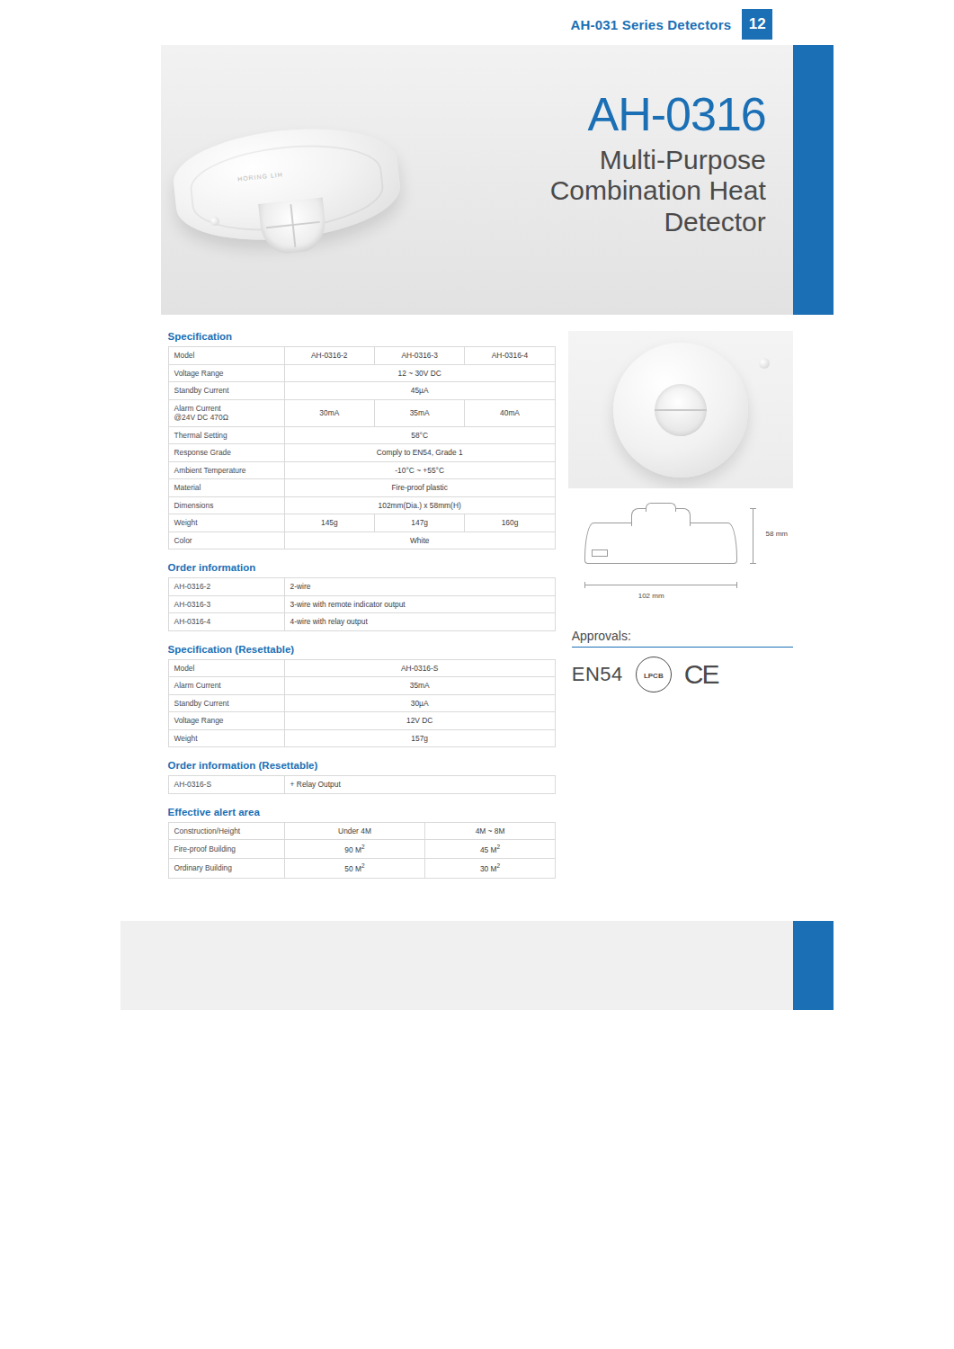AH-031 Series Detectors
12
HORING LIH
AH-0316
Multi-Purpose
Combination Heat
Detector
Specification
| Model | AH-0316-2 | AH-0316-3 | AH-0316-4 |
| Voltage Range | 12 ~ 30V DC |
| Standby Current | 45µA |
| Alarm Current @24V DC 470Ω | 30mA | 35mA | 40mA |
| Thermal Setting | 58°C |
| Response Grade | Comply to EN54, Grade 1 |
| Ambient Temperature | -10°C ~ +55°C |
| Material | Fire-proof plastic |
| Dimensions | 102mm(Dia.) x 58mm(H) |
| Weight | 145g | 147g | 160g |
| Color | White |
Order information
| AH-0316-2 | 2-wire |
| AH-0316-3 | 3-wire with remote indicator output |
| AH-0316-4 | 4-wire with relay output |
Specification (Resettable)
| Model | AH-0316-S |
| Alarm Current | 35mA |
| Standby Current | 30µA |
| Voltage Range | 12V DC |
| Weight | 157g |
Order information (Resettable)
| AH-0316-S | + Relay Output |
Effective alert area
| Construction/Height | Under 4M | 4M ~ 8M |
| Fire-proof Building | 90 M 2 | 45 M 2 |
| Ordinary Building | 50 M 2 | 30 M 2 |
58 mm
102 mm
Approvals:
EN54
LPCB
CE